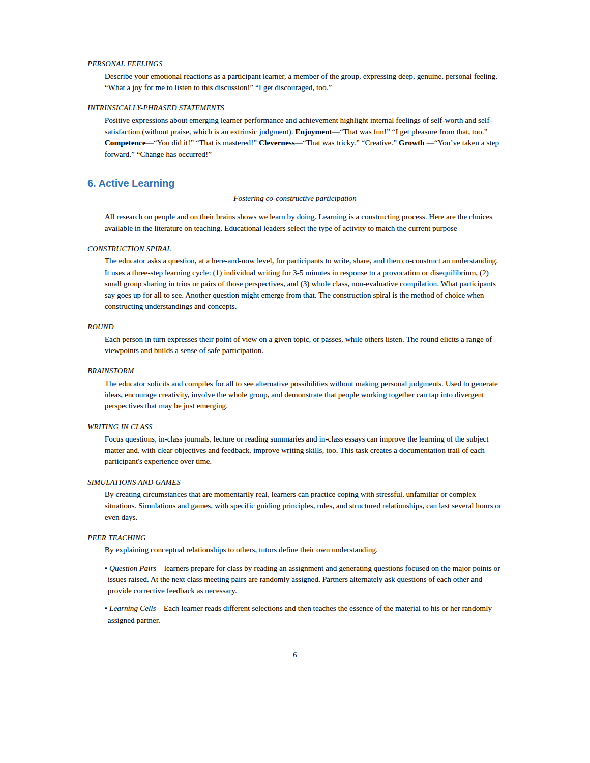PERSONAL FEELINGS
Describe your emotional reactions as a participant learner, a member of the group, expressing deep, genuine, personal feeling. “What a joy for me to listen to this discussion!” “I get discouraged, too.”
INTRINSICALLY-PHRASED STATEMENTS
Positive expressions about emerging learner performance and achievement highlight internal feelings of self-worth and self-satisfaction (without praise, which is an extrinsic judgment). Enjoyment—“That was fun!” “I get pleasure from that, too.” Competence—“You did it!” “That is mastered!” Cleverness—“That was tricky.” “Creative.” Growth —“You’ve taken a step forward.” “Change has occurred!”
6. Active Learning
Fostering co-constructive participation
All research on people and on their brains shows we learn by doing. Learning is a constructing process. Here are the choices available in the literature on teaching. Educational leaders select the type of activity to match the current purpose
CONSTRUCTION SPIRAL
The educator asks a question, at a here-and-now level, for participants to write, share, and then co-construct an understanding. It uses a three-step learning cycle: (1) individual writing for 3-5 minutes in response to a provocation or disequilibrium, (2) small group sharing in trios or pairs of those perspectives, and (3) whole class, non-evaluative compilation. What participants say goes up for all to see. Another question might emerge from that. The construction spiral is the method of choice when constructing understandings and concepts.
ROUND
Each person in turn expresses their point of view on a given topic, or passes, while others listen. The round elicits a range of viewpoints and builds a sense of safe participation.
BRAINSTORM
The educator solicits and compiles for all to see alternative possibilities without making personal judgments. Used to generate ideas, encourage creativity, involve the whole group, and demonstrate that people working together can tap into divergent perspectives that may be just emerging.
WRITING IN CLASS
Focus questions, in-class journals, lecture or reading summaries and in-class essays can improve the learning of the subject matter and, with clear objectives and feedback, improve writing skills, too. This task creates a documentation trail of each participant's experience over time.
SIMULATIONS AND GAMES
By creating circumstances that are momentarily real, learners can practice coping with stressful, unfamiliar or complex situations. Simulations and games, with specific guiding principles, rules, and structured relationships, can last several hours or even days.
PEER TEACHING
By explaining conceptual relationships to others, tutors define their own understanding.
• Question Pairs—learners prepare for class by reading an assignment and generating questions focused on the major points or issues raised. At the next class meeting pairs are randomly assigned. Partners alternately ask questions of each other and provide corrective feedback as necessary.
• Learning Cells—Each learner reads different selections and then teaches the essence of the material to his or her randomly assigned partner.
6